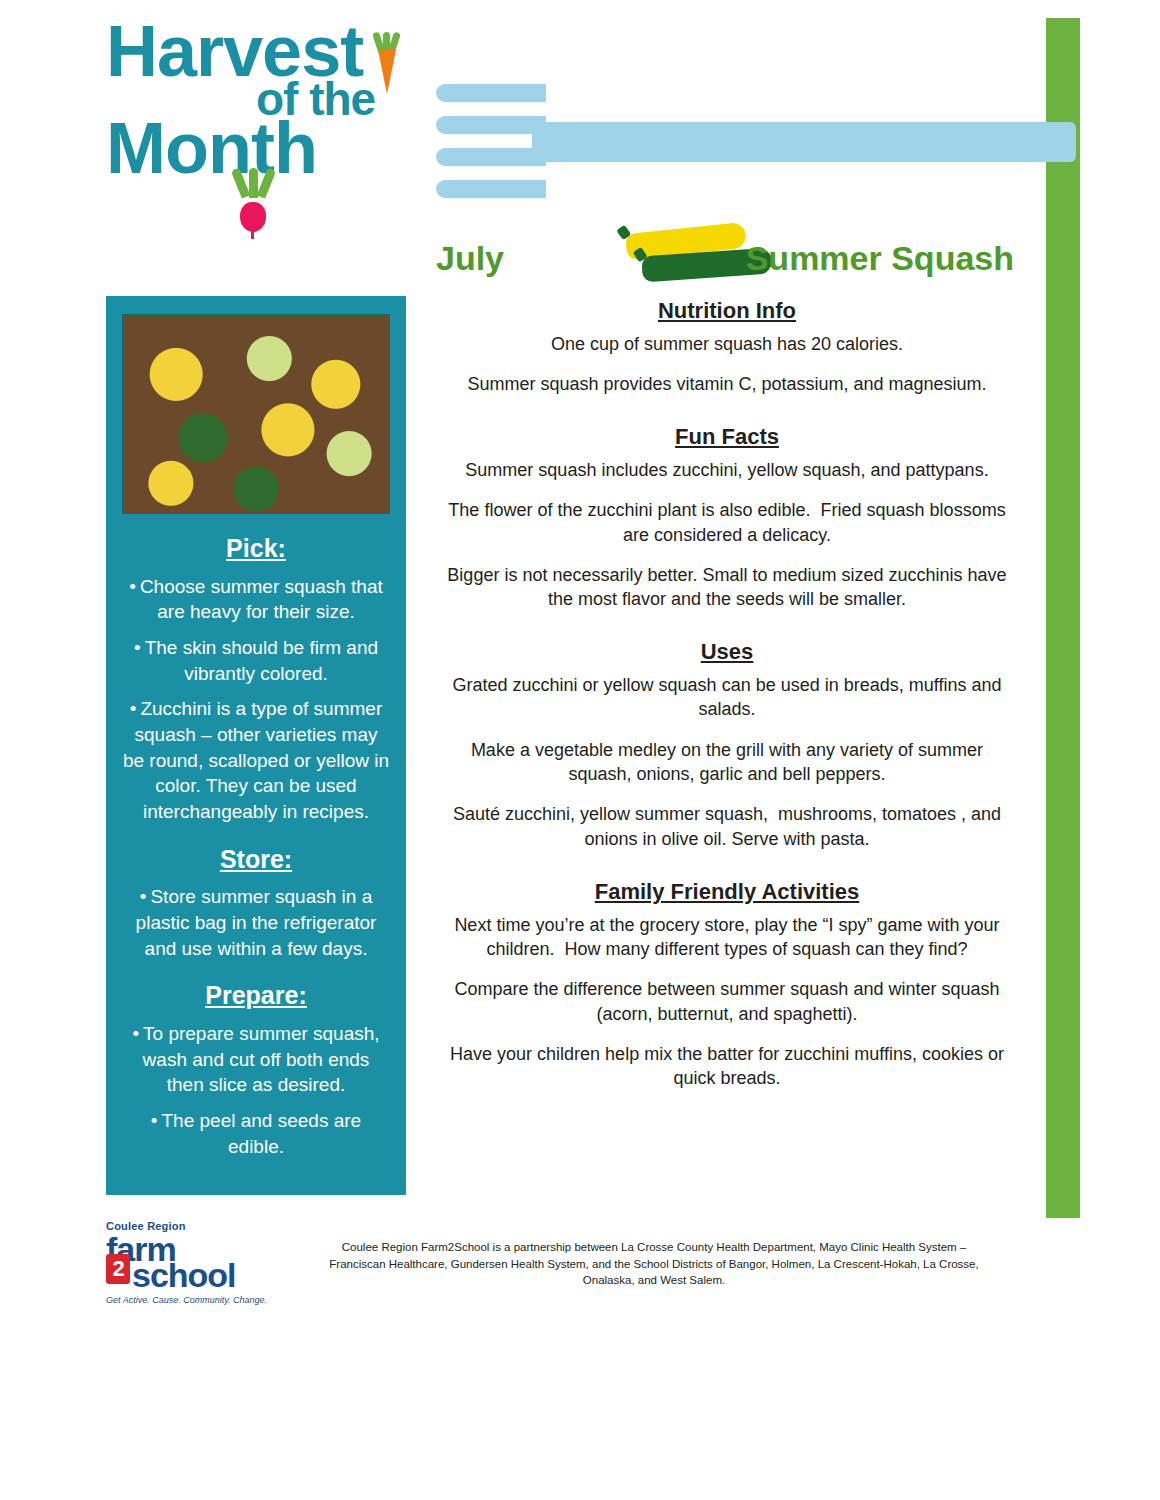Harvest of the Month
July
Summer Squash
Pick:
Choose summer squash that are heavy for their size.
The skin should be firm and vibrantly colored.
Zucchini is a type of summer squash – other varieties may be round, scalloped or yellow in color. They can be used interchangeably in recipes.
Store:
Store summer squash in a plastic bag in the refrigerator and use within a few days.
Prepare:
To prepare summer squash, wash and cut off both ends then slice as desired.
The peel and seeds are edible.
Nutrition Info
One cup of summer squash has 20 calories.
Summer squash provides vitamin C, potassium, and magnesium.
Fun Facts
Summer squash includes zucchini, yellow squash, and pattypans.
The flower of the zucchini plant is also edible. Fried squash blossoms are considered a delicacy.
Bigger is not necessarily better. Small to medium sized zucchinis have the most flavor and the seeds will be smaller.
Uses
Grated zucchini or yellow squash can be used in breads, muffins and salads.
Make a vegetable medley on the grill with any variety of summer squash, onions, garlic and bell peppers.
Sauté zucchini, yellow summer squash, mushrooms, tomatoes , and onions in olive oil. Serve with pasta.
Family Friendly Activities
Next time you’re at the grocery store, play the “I spy” game with your children. How many different types of squash can they find?
Compare the difference between summer squash and winter squash (acorn, butternut, and spaghetti).
Have your children help mix the batter for zucchini muffins, cookies or quick breads.
Coulee Region
farm
2school
Get Active. Cause. Community. Change.
Coulee Region Farm2School is a partnership between La Crosse County Health Department, Mayo Clinic Health System – Franciscan Healthcare, Gundersen Health System, and the School Districts of Bangor, Holmen, La Crescent-Hokah, La Crosse, Onalaska, and West Salem.